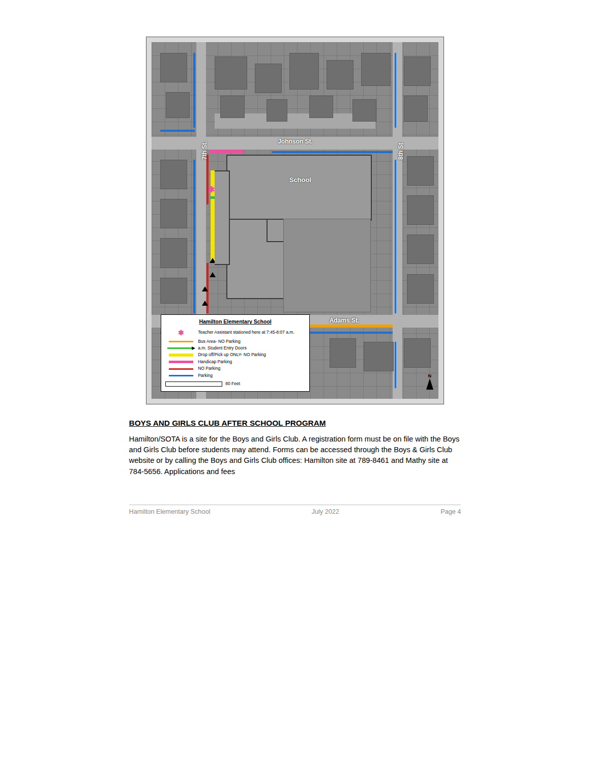✱
School
Johnson St.
Adams St.
7th St.
8th St
Hamilton Elementary School
| ✱ | Teacher Assistant stationed here at 7:45-8:07 a.m. |
| | Bus Area- NO Parking |
| ▶ | a.m. Student Entry Doors |
| | Drop off/Pick up ONLY- NO Parking |
| | Handicap Parking |
| | NO Parking |
| | Parking |
80 Feet
N
BOYS AND GIRLS CLUB AFTER SCHOOL PROGRAM
Hamilton/SOTA is a site for the Boys and Girls Club. A registration form must be on file with the Boys and Girls Club before students may attend. Forms can be accessed through the Boys & Girls Club website or by calling the Boys and Girls Club offices: Hamilton site at 789-8461 and Mathy site at 784-5656. Applications and fees
Hamilton Elementary School July 2022 Page 4